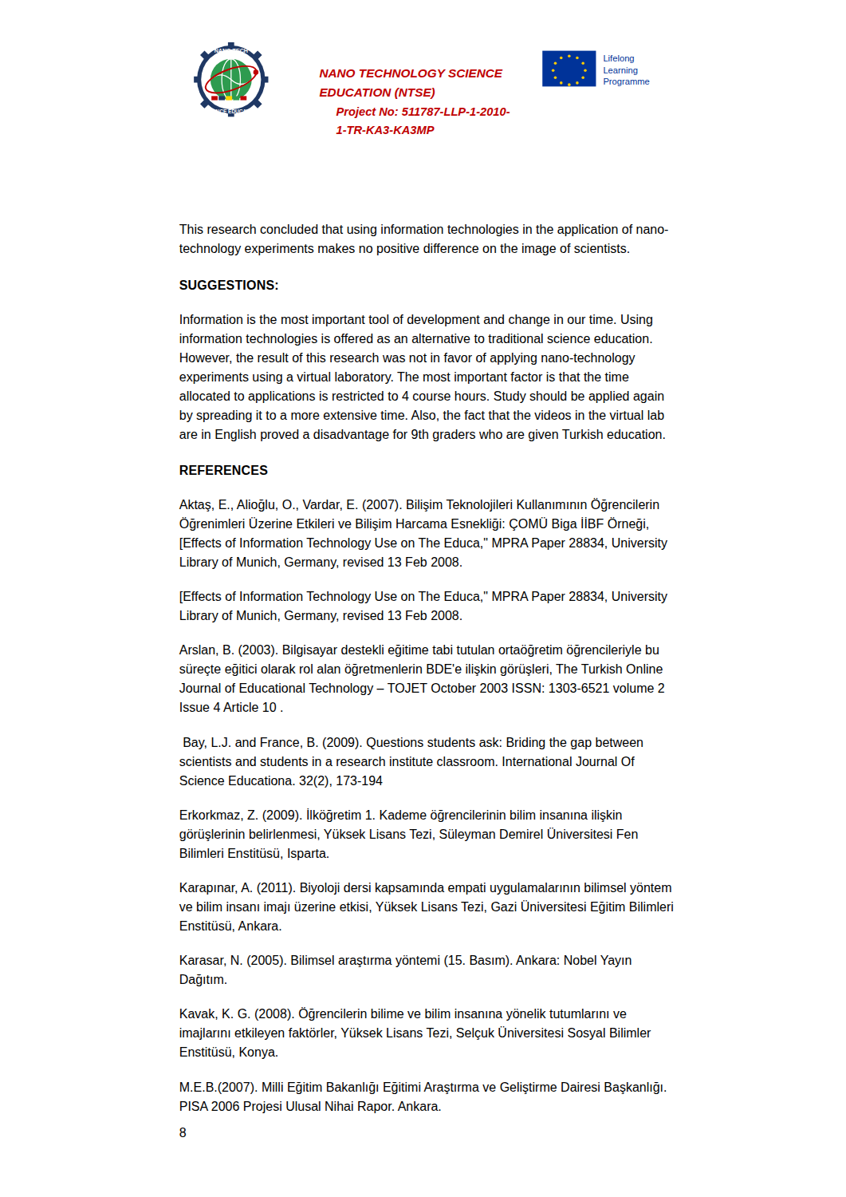NANO TECH SCIENCE EDUCATION
NANO TECHNOLOGY SCIENCE EDUCATION (NTSE)
Project No: 511787-LLP-1-2010-1-TR-KA3-KA3MP
Lifelong Learning Programme
This research concluded that using information technologies in the application of nano-technology experiments makes no positive difference on the image of scientists.
SUGGESTIONS:
Information is the most important tool of development and change in our time. Using information technologies is offered as an alternative to traditional science education. However, the result of this research was not in favor of applying nano-technology experiments using a virtual laboratory. The most important factor is that the time allocated to applications is restricted to 4 course hours. Study should be applied again by spreading it to a more extensive time. Also, the fact that the videos in the virtual lab are in English proved a disadvantage for 9th graders who are given Turkish education.
REFERENCES
Aktaş, E., Alioğlu, O., Vardar, E. (2007). Bilişim Teknolojileri Kullanımının Öğrencilerin Öğrenimleri Üzerine Etkileri ve Bilişim Harcama Esnekliği: ÇOMÜ Biga İİBF Örneği, [Effects of Information Technology Use on The Educa," MPRA Paper 28834, University Library of Munich, Germany, revised 13 Feb 2008.
[Effects of Information Technology Use on The Educa," MPRA Paper 28834, University Library of Munich, Germany, revised 13 Feb 2008.
Arslan, B. (2003). Bilgisayar destekli eğitime tabi tutulan ortaöğretim öğrencileriyle bu süreçte eğitici olarak rol alan öğretmenlerin BDE'e ilişkin görüşleri, The Turkish Online Journal of Educational Technology – TOJET October 2003 ISSN: 1303-6521 volume 2 Issue 4 Article 10 .
Bay, L.J. and France, B. (2009). Questions students ask: Briding the gap between scientists and students in a research institute classroom. International Journal Of Science Educationa. 32(2), 173-194
Erkorkmaz, Z. (2009). İlköğretim 1. Kademe öğrencilerinin bilim insanına ilişkin görüşlerinin belirlenmesi, Yüksek Lisans Tezi, Süleyman Demirel Üniversitesi Fen Bilimleri Enstitüsü, Isparta.
Karapınar, A. (2011). Biyoloji dersi kapsamında empati uygulamalarının bilimsel yöntem ve bilim insanı imajı üzerine etkisi, Yüksek Lisans Tezi, Gazi Üniversitesi Eğitim Bilimleri Enstitüsü, Ankara.
Karasar, N. (2005). Bilimsel araştırma yöntemi (15. Basım). Ankara: Nobel Yayın Dağıtım.
Kavak, K. G. (2008). Öğrencilerin bilime ve bilim insanına yönelik tutumlarını ve imajlarını etkileyen faktörler, Yüksek Lisans Tezi, Selçuk Üniversitesi Sosyal Bilimler Enstitüsü, Konya.
M.E.B.(2007). Milli Eğitim Bakanlığı Eğitimi Araştırma ve Geliştirme Dairesi Başkanlığı. PISA 2006 Projesi Ulusal Nihai Rapor. Ankara.
8